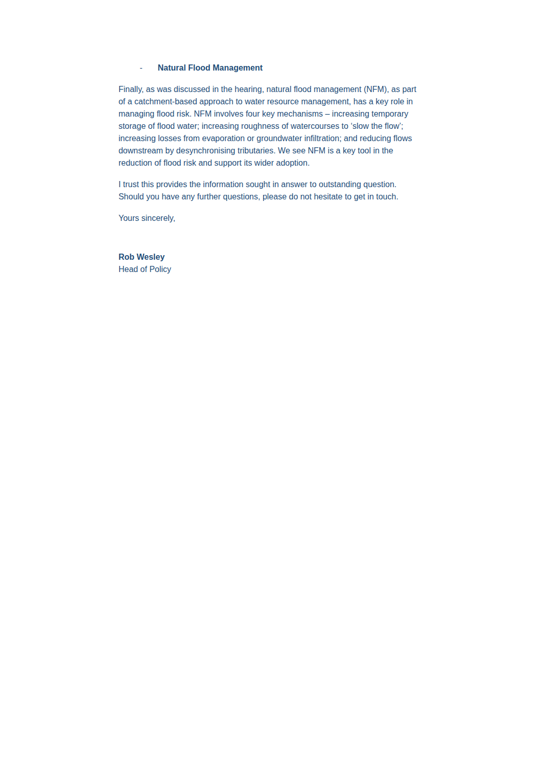-
Natural Flood Management
Finally, as was discussed in the hearing, natural flood management (NFM), as part of a catchment-based approach to water resource management, has a key role in managing flood risk. NFM involves four key mechanisms – increasing temporary storage of flood water; increasing roughness of watercourses to ‘slow the flow’; increasing losses from evaporation or groundwater infiltration; and reducing flows downstream by desynchronising tributaries. We see NFM is a key tool in the reduction of flood risk and support its wider adoption.
I trust this provides the information sought in answer to outstanding question. Should you have any further questions, please do not hesitate to get in touch.
Yours sincerely,
Rob Wesley
Head of Policy